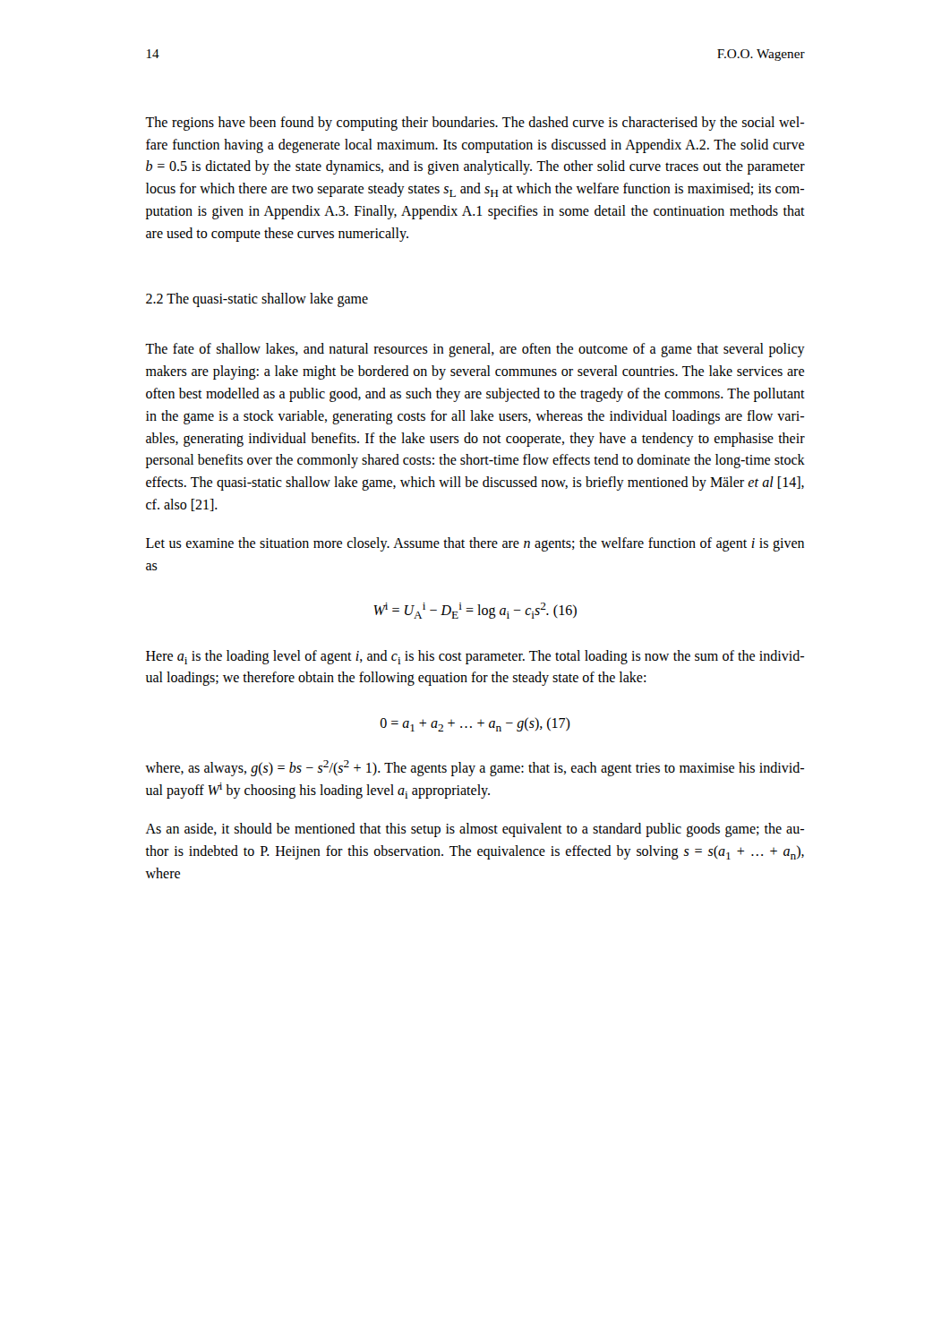14 F.O.O. Wagener
The regions have been found by computing their boundaries. The dashed curve is characterised by the social welfare function having a degenerate local maximum. Its computation is discussed in Appendix A.2. The solid curve b = 0.5 is dictated by the state dynamics, and is given analytically. The other solid curve traces out the parameter locus for which there are two separate steady states sL and sH at which the welfare function is maximised; its computation is given in Appendix A.3. Finally, Appendix A.1 specifies in some detail the continuation methods that are used to compute these curves numerically.
2.2 The quasi-static shallow lake game
The fate of shallow lakes, and natural resources in general, are often the outcome of a game that several policy makers are playing: a lake might be bordered on by several communes or several countries. The lake services are often best modelled as a public good, and as such they are subjected to the tragedy of the commons. The pollutant in the game is a stock variable, generating costs for all lake users, whereas the individual loadings are flow variables, generating individual benefits. If the lake users do not cooperate, they have a tendency to emphasise their personal benefits over the commonly shared costs: the short-time flow effects tend to dominate the long-time stock effects. The quasi-static shallow lake game, which will be discussed now, is briefly mentioned by Mäler et al [14], cf. also [21].
Let us examine the situation more closely. Assume that there are n agents; the welfare function of agent i is given as
Wi = UAi − DEi = log ai − cis2. (16)
Here ai is the loading level of agent i, and ci is his cost parameter. The total loading is now the sum of the individual loadings; we therefore obtain the following equation for the steady state of the lake:
0 = a1 + a2 + … + an − g(s), (17)
where, as always, g(s) = bs − s2/(s2 + 1). The agents play a game: that is, each agent tries to maximise his individual payoff Wi by choosing his loading level ai appropriately.
As an aside, it should be mentioned that this setup is almost equivalent to a standard public goods game; the author is indebted to P. Heijnen for this observation. The equivalence is effected by solving s = s(a1 + … + an), where